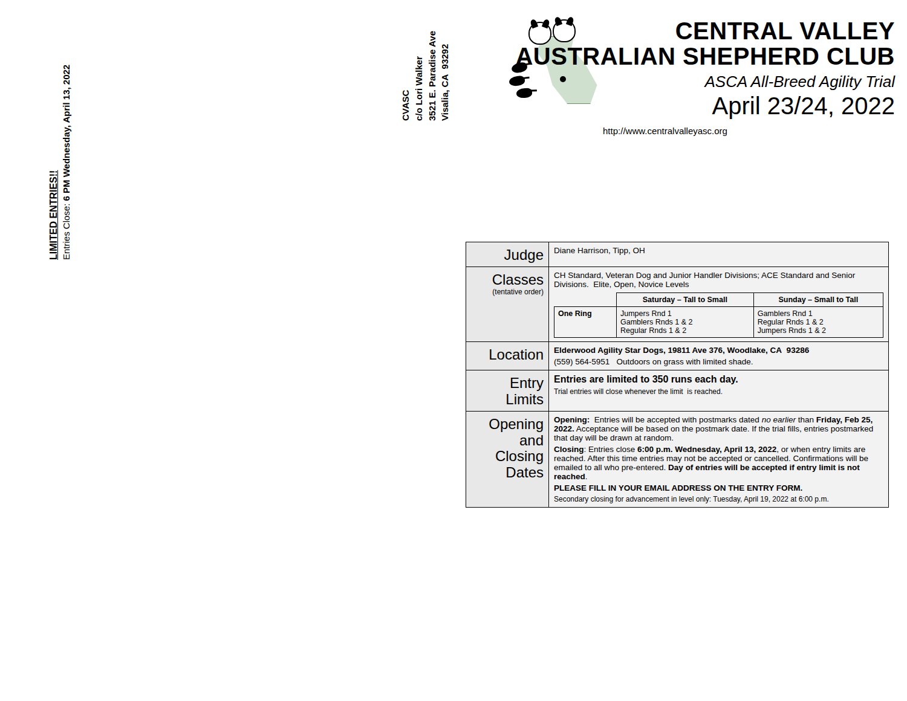LIMITED ENTRIES!!
Entries Close: 6 PM Wednesday, April 13, 2022
CVASC
c/o Lori Walker
3521 E. Paradise Ave
Visalia, CA 93292
CENTRAL VALLEYAUSTRALIAN SHEPHERD CLUB
ASCA All-Breed Agility Trial
April 23/24, 2022
http://www.centralvalleyasc.org
| Judge | Diane Harrison, Tipp, OH |
| Classes (tentative order) | CH Standard, Veteran Dog and Junior Handler Divisions; ACE Standard and Senior Divisions. Elite, Open, Novice Levels / / Saturday – Tall to Small / Sunday – Small to Tall / / --- / --- / --- / / One Ring / Jumpers Rnd 1 Gamblers Rnds 1 & 2 Regular Rnds 1 & 2 / Gamblers Rnd 1 Regular Rnds 1 & 2 Jumpers Rnds 1 & 2 / |
| Location | Elderwood Agility Star Dogs, 19811 Ave 376, Woodlake, CA 93286 (559) 564-5951 Outdoors on grass with limited shade. |
| Entry Limits | Entries are limited to 350 runs each day. Trial entries will close whenever the limit is reached. |
| Opening and Closing Dates | Opening: Entries will be accepted with postmarks dated no earlier than Friday, Feb 25, 2022. Acceptance will be based on the postmark date. If the trial fills, entries postmarked that day will be drawn at random. Closing : Entries close 6:00 p.m. Wednesday, April 13, 2022 , or when entry limits are reached. After this time entries may not be accepted or cancelled. Confirmations will be emailed to all who pre-entered. Day of entries will be accepted if entry limit is not reached . PLEASE FILL IN YOUR EMAIL ADDRESS ON THE ENTRY FORM. Secondary closing for advancement in level only: Tuesday, April 19, 2022 at 6:00 p.m. |